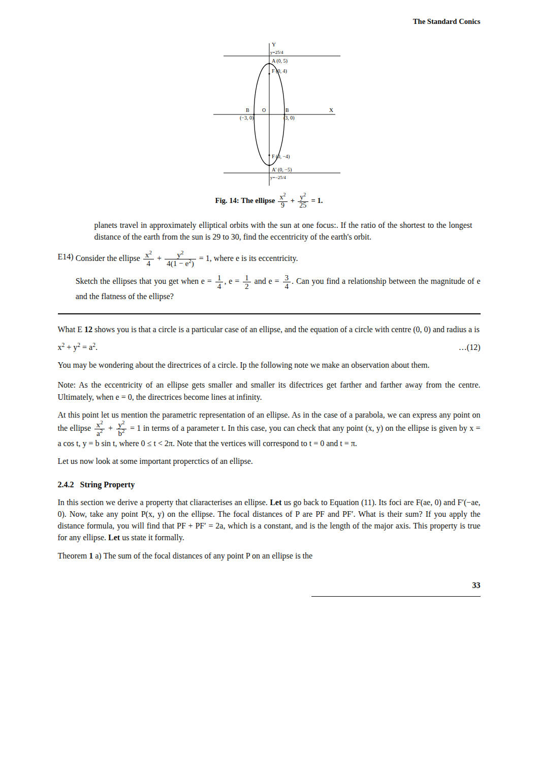The Standard Conics
Y X y=25/4 y=−25/4 A (0, 5) A′ (0, −5) F (0, 4) F (0, −4) B (−3, 0) B (3, 0) O
Fig. 14: The ellipse x29 + y225 = 1.
planets travel in approximately elliptical orbits with the sun at one focus:. If the ratio of the shortest to the longest distance of the earth from the sun is 29 to 30, find the eccentricity of the earth's orbit.
E14)
Consider the ellipse x24 + y24(1 − e2) = 1, where e is its eccentricity.
Sketch the ellipses that you get when e = 14, e = 12 and e = 34. Can you find a relationship between the magnitude of e and the flatness of the ellipse?
What E 12 shows you is that a circle is a particular case of an ellipse, and the equation of a circle with centre (0, 0) and radius a is
x2 + y2 = a2. …(12)
You may be wondering about the directrices of a circle. Ip the following note we make an observation about them.
Note: As the eccentricity of an ellipse gets smaller and smaller its difectrices get farther and farther away from the centre. Ultimately, when e = 0, the directrices become lines at infinity.
At this point let us mention the parametric representation of an ellipse. As in the case of a parabola, we can express any point on the ellipse x2 a2 + y2 b2 = 1 in terms of a parameter t. In this case, you can check that any point (x, y) on the ellipse is given by x = a cos t, y = b sin t, where 0 ≤ t < 2π. Note that the vertices will correspond to t = 0 and t = π.
Let us now look at some important properctics of an ellipse.
2.4.2 String Property
In this section we derive a property that cliaracterises an ellipse. Let us go back to Equation (11). Its foci are F(ae, 0) and F′(−ae, 0). Now, take any point P(x, y) on the ellipse. The focal distances of P are PF and PF′. What is their sum? If you apply the distance formula, you will find that PF + PF′ = 2a, which is a constant, and is the length of the major axis. This property is true for any ellipse. Let us state it formally.
Theorem 1 a) The sum of the focal distances of any point P on an ellipse is the
33